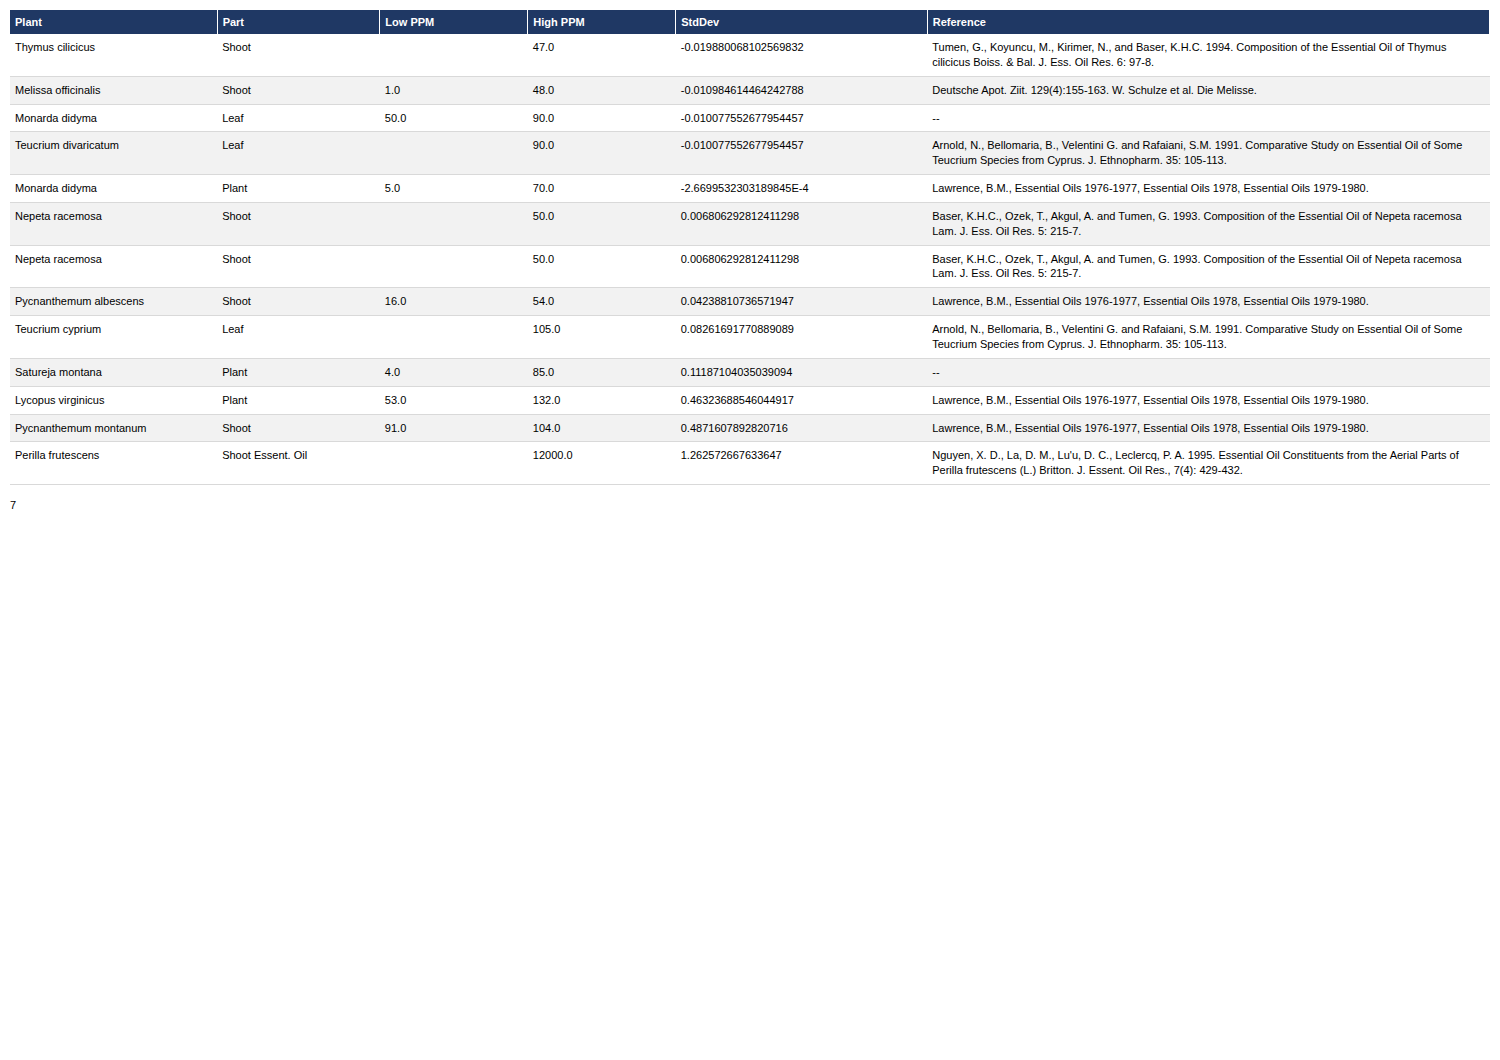| Plant | Part | Low PPM | High PPM | StdDev | Reference |
| --- | --- | --- | --- | --- | --- |
| Thymus cilicicus | Shoot | | 47.0 | -0.019880068102569832 | Tumen, G., Koyuncu, M., Kirimer, N., and Baser, K.H.C. 1994. Composition of the Essential Oil of Thymus cilicicus Boiss. & Bal. J. Ess. Oil Res. 6: 97-8. |
| Melissa officinalis | Shoot | 1.0 | 48.0 | -0.010984614464242788 | Deutsche Apot. Ziit. 129(4):155-163. W. Schulze et al. Die Melisse. |
| Monarda didyma | Leaf | 50.0 | 90.0 | -0.010077552677954457 | -- |
| Teucrium divaricatum | Leaf | | 90.0 | -0.010077552677954457 | Arnold, N., Bellomaria, B., Velentini G. and Rafaiani, S.M. 1991. Comparative Study on Essential Oil of Some Teucrium Species from Cyprus. J. Ethnopharm. 35: 105-113. |
| Monarda didyma | Plant | 5.0 | 70.0 | -2.6699532303189845E-4 | Lawrence, B.M., Essential Oils 1976-1977, Essential Oils 1978, Essential Oils 1979-1980. |
| Nepeta racemosa | Shoot | | 50.0 | 0.006806292812411298 | Baser, K.H.C., Ozek, T., Akgul, A. and Tumen, G. 1993. Composition of the Essential Oil of Nepeta racemosa Lam. J. Ess. Oil Res. 5: 215-7. |
| Nepeta racemosa | Shoot | | 50.0 | 0.006806292812411298 | Baser, K.H.C., Ozek, T., Akgul, A. and Tumen, G. 1993. Composition of the Essential Oil of Nepeta racemosa Lam. J. Ess. Oil Res. 5: 215-7. |
| Pycnanthemum albescens | Shoot | 16.0 | 54.0 | 0.04238810736571947 | Lawrence, B.M., Essential Oils 1976-1977, Essential Oils 1978, Essential Oils 1979-1980. |
| Teucrium cyprium | Leaf | | 105.0 | 0.08261691770889089 | Arnold, N., Bellomaria, B., Velentini G. and Rafaiani, S.M. 1991. Comparative Study on Essential Oil of Some Teucrium Species from Cyprus. J. Ethnopharm. 35: 105-113. |
| Satureja montana | Plant | 4.0 | 85.0 | 0.11187104035039094 | -- |
| Lycopus virginicus | Plant | 53.0 | 132.0 | 0.46323688546044917 | Lawrence, B.M., Essential Oils 1976-1977, Essential Oils 1978, Essential Oils 1979-1980. |
| Pycnanthemum montanum | Shoot | 91.0 | 104.0 | 0.4871607892820716 | Lawrence, B.M., Essential Oils 1976-1977, Essential Oils 1978, Essential Oils 1979-1980. |
| Perilla frutescens | Shoot Essent. Oil | | 12000.0 | 1.262572667633647 | Nguyen, X. D., La, D. M., Lu'u, D. C., Leclercq, P. A. 1995. Essential Oil Constituents from the Aerial Parts of Perilla frutescens (L.) Britton. J. Essent. Oil Res., 7(4): 429-432. |
7